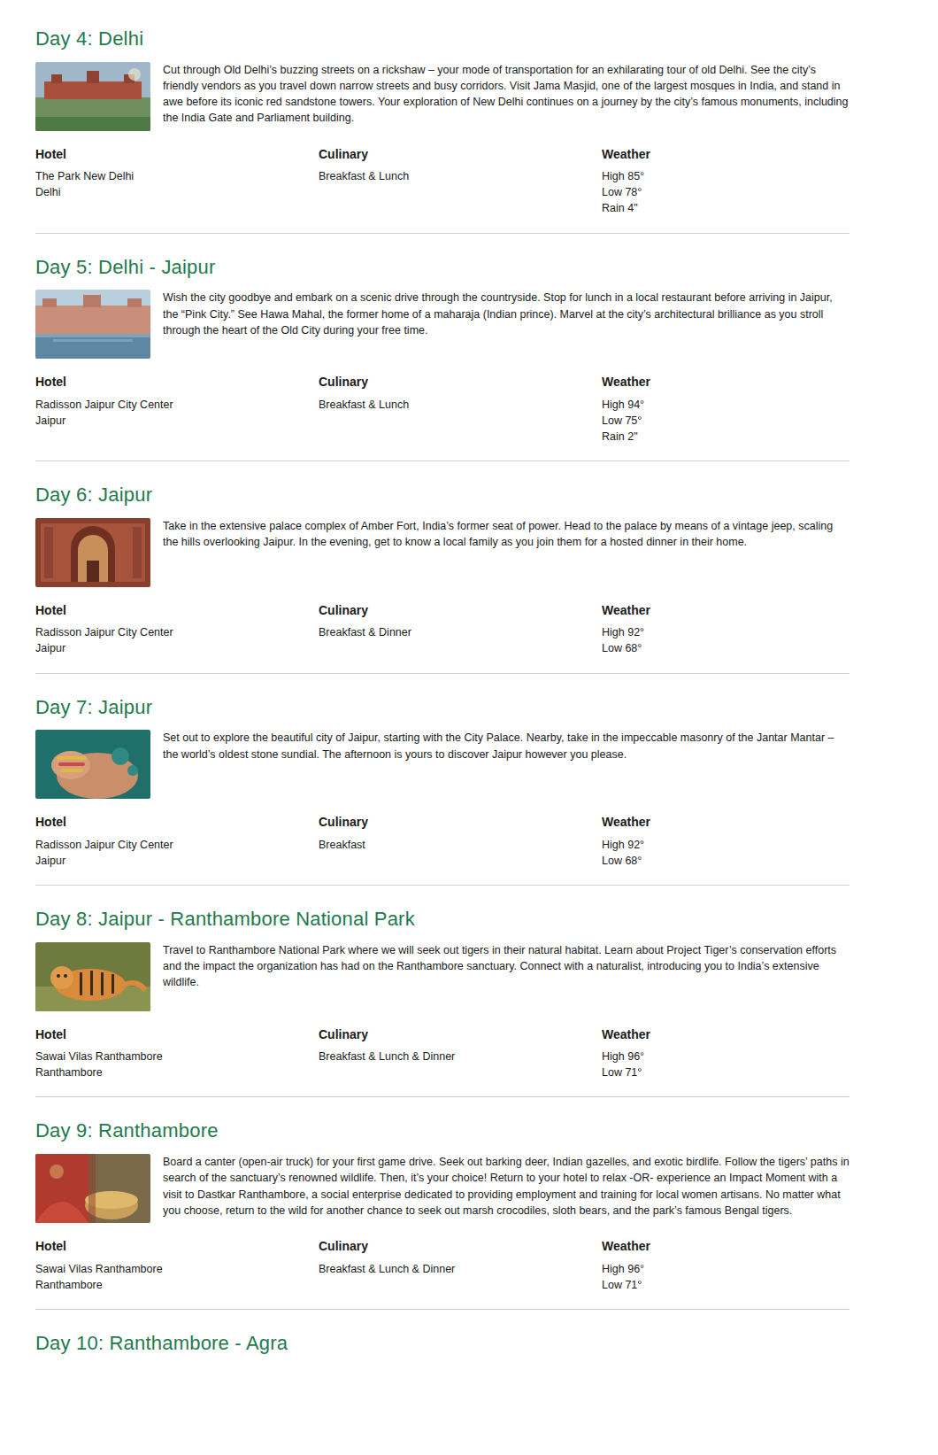Day 4: Delhi
Cut through Old Delhi’s buzzing streets on a rickshaw – your mode of transportation for an exhilarating tour of old Delhi. See the city’s friendly vendors as you travel down narrow streets and busy corridors. Visit Jama Masjid, one of the largest mosques in India, and stand in awe before its iconic red sandstone towers. Your exploration of New Delhi continues on a journey by the city’s famous monuments, including the India Gate and Parliament building.
Hotel
The Park New Delhi Delhi
Culinary
Breakfast & Lunch
Weather
High 85°Low 78°Rain 4"
Day 5: Delhi - Jaipur
Wish the city goodbye and embark on a scenic drive through the countryside. Stop for lunch in a local restaurant before arriving in Jaipur, the “Pink City.” See Hawa Mahal, the former home of a maharaja (Indian prince). Marvel at the city’s architectural brilliance as you stroll through the heart of the Old City during your free time.
Hotel
Radisson Jaipur City Center Jaipur
Culinary
Breakfast & Lunch
Weather
High 94°Low 75°Rain 2"
Day 6: Jaipur
Take in the extensive palace complex of Amber Fort, India’s former seat of power. Head to the palace by means of a vintage jeep, scaling the hills overlooking Jaipur. In the evening, get to know a local family as you join them for a hosted dinner in their home.
Hotel
Radisson Jaipur City Center Jaipur
Culinary
Breakfast & Dinner
Weather
High 92°Low 68°
Day 7: Jaipur
Set out to explore the beautiful city of Jaipur, starting with the City Palace. Nearby, take in the impeccable masonry of the Jantar Mantar – the world’s oldest stone sundial. The afternoon is yours to discover Jaipur however you please.
Hotel
Radisson Jaipur City Center Jaipur
Culinary
Breakfast
Weather
High 92°Low 68°
Day 8: Jaipur - Ranthambore National Park
Travel to Ranthambore National Park where we will seek out tigers in their natural habitat. Learn about Project Tiger’s conservation efforts and the impact the organization has had on the Ranthambore sanctuary. Connect with a naturalist, introducing you to India’s extensive wildlife.
Hotel
Sawai Vilas Ranthambore Ranthambore
Culinary
Breakfast & Lunch & Dinner
Weather
High 96°Low 71°
Day 9: Ranthambore
Board a canter (open-air truck) for your first game drive. Seek out barking deer, Indian gazelles, and exotic birdlife. Follow the tigers’ paths in search of the sanctuary’s renowned wildlife. Then, it’s your choice! Return to your hotel to relax -OR- experience an Impact Moment with a visit to Dastkar Ranthambore, a social enterprise dedicated to providing employment and training for local women artisans. No matter what you choose, return to the wild for another chance to seek out marsh crocodiles, sloth bears, and the park’s famous Bengal tigers.
Hotel
Sawai Vilas Ranthambore Ranthambore
Culinary
Breakfast & Lunch & Dinner
Weather
High 96°Low 71°
Day 10: Ranthambore - Agra